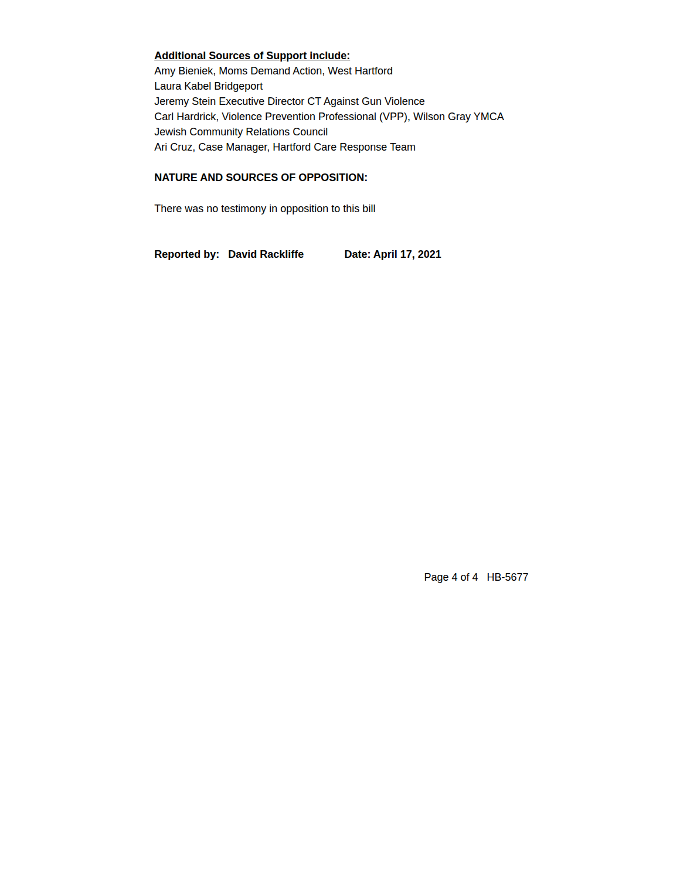Additional Sources of Support include:
Amy Bieniek, Moms Demand Action, West Hartford
Laura Kabel Bridgeport
Jeremy Stein Executive Director CT Against Gun Violence
Carl Hardrick, Violence Prevention Professional (VPP), Wilson Gray YMCA
Jewish Community Relations Council
Ari Cruz, Case Manager, Hartford Care Response Team
NATURE AND SOURCES OF OPPOSITION:
There was no testimony in opposition to this bill
Reported by: David Rackliffe Date: April 17, 2021
Page 4 of 4 HB-5677